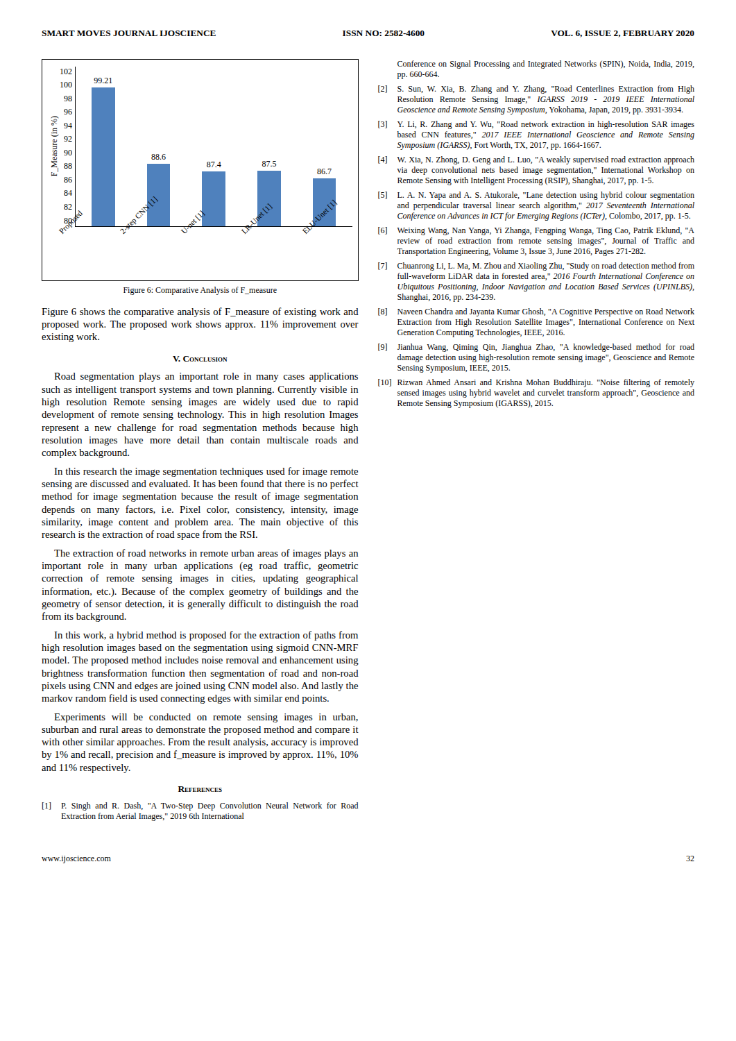SMART MOVES JOURNAL IJOSCIENCE
ISSN NO: 2582-4600
VOL. 6, ISSUE 2, FEBRUARY 2020
F_Measure (in %)
102
100
98
96
94
92
90
88
86
84
82
80
99.21
88.6
87.4
87.5
86.7
Proposed
2-step CNN [1]
U-net [1]
LR-Unet [1]
ELU-Unet [1]
Figure 6: Comparative Analysis of F_measure
Figure 6 shows the comparative analysis of F_measure of existing work and proposed work. The proposed work shows approx. 11% improvement over existing work.
V. Conclusion
Road segmentation plays an important role in many cases applications such as intelligent transport systems and town planning. Currently visible in high resolution Remote sensing images are widely used due to rapid development of remote sensing technology. This in high resolution Images represent a new challenge for road segmentation methods because high resolution images have more detail than contain multiscale roads and complex background.
In this research the image segmentation techniques used for image remote sensing are discussed and evaluated. It has been found that there is no perfect method for image segmentation because the result of image segmentation depends on many factors, i.e. Pixel color, consistency, intensity, image similarity, image content and problem area. The main objective of this research is the extraction of road space from the RSI.
The extraction of road networks in remote urban areas of images plays an important role in many urban applications (eg road traffic, geometric correction of remote sensing images in cities, updating geographical information, etc.). Because of the complex geometry of buildings and the geometry of sensor detection, it is generally difficult to distinguish the road from its background.
In this work, a hybrid method is proposed for the extraction of paths from high resolution images based on the segmentation using sigmoid CNN-MRF model. The proposed method includes noise removal and enhancement using brightness transformation function then segmentation of road and non-road pixels using CNN and edges are joined using CNN model also. And lastly the markov random field is used connecting edges with similar end points.
Experiments will be conducted on remote sensing images in urban, suburban and rural areas to demonstrate the proposed method and compare it with other similar approaches. From the result analysis, accuracy is improved by 1% and recall, precision and f_measure is improved by approx. 11%, 10% and 11% respectively.
References
[1]
P. Singh and R. Dash, "A Two-Step Deep Convolution Neural Network for Road Extraction from Aerial Images," 2019 6th International
Conference on Signal Processing and Integrated Networks (SPIN), Noida, India, 2019, pp. 660-664.
[2]
S. Sun, W. Xia, B. Zhang and Y. Zhang, "Road Centerlines Extraction from High Resolution Remote Sensing Image," IGARSS 2019 - 2019 IEEE International Geoscience and Remote Sensing Symposium, Yokohama, Japan, 2019, pp. 3931-3934.
[3]
Y. Li, R. Zhang and Y. Wu, "Road network extraction in high-resolution SAR images based CNN features," 2017 IEEE International Geoscience and Remote Sensing Symposium (IGARSS), Fort Worth, TX, 2017, pp. 1664-1667.
[4]
W. Xia, N. Zhong, D. Geng and L. Luo, "A weakly supervised road extraction approach via deep convolutional nets based image segmentation," International Workshop on Remote Sensing with Intelligent Processing (RSIP), Shanghai, 2017, pp. 1-5.
[5]
L. A. N. Yapa and A. S. Atukorale, "Lane detection using hybrid colour segmentation and perpendicular traversal linear search algorithm," 2017 Seventeenth International Conference on Advances in ICT for Emerging Regions (ICTer), Colombo, 2017, pp. 1-5.
[6]
Weixing Wang, Nan Yanga, Yi Zhanga, Fengping Wanga, Ting Cao, Patrik Eklund, "A review of road extraction from remote sensing images", Journal of Traffic and Transportation Engineering, Volume 3, Issue 3, June 2016, Pages 271-282.
[7]
Chuanrong Li, L. Ma, M. Zhou and Xiaoling Zhu, "Study on road detection method from full-waveform LiDAR data in forested area," 2016 Fourth International Conference on Ubiquitous Positioning, Indoor Navigation and Location Based Services (UPINLBS), Shanghai, 2016, pp. 234-239.
[8]
Naveen Chandra and Jayanta Kumar Ghosh, "A Cognitive Perspective on Road Network Extraction from High Resolution Satellite Images", International Conference on Next Generation Computing Technologies, IEEE, 2016.
[9]
Jianhua Wang, Qiming Qin, Jianghua Zhao, "A knowledge-based method for road damage detection using high-resolution remote sensing image", Geoscience and Remote Sensing Symposium, IEEE, 2015.
[10]
Rizwan Ahmed Ansari and Krishna Mohan Buddhiraju. "Noise filtering of remotely sensed images using hybrid wavelet and curvelet transform approach", Geoscience and Remote Sensing Symposium (IGARSS), 2015.
www.ijoscience.com
32